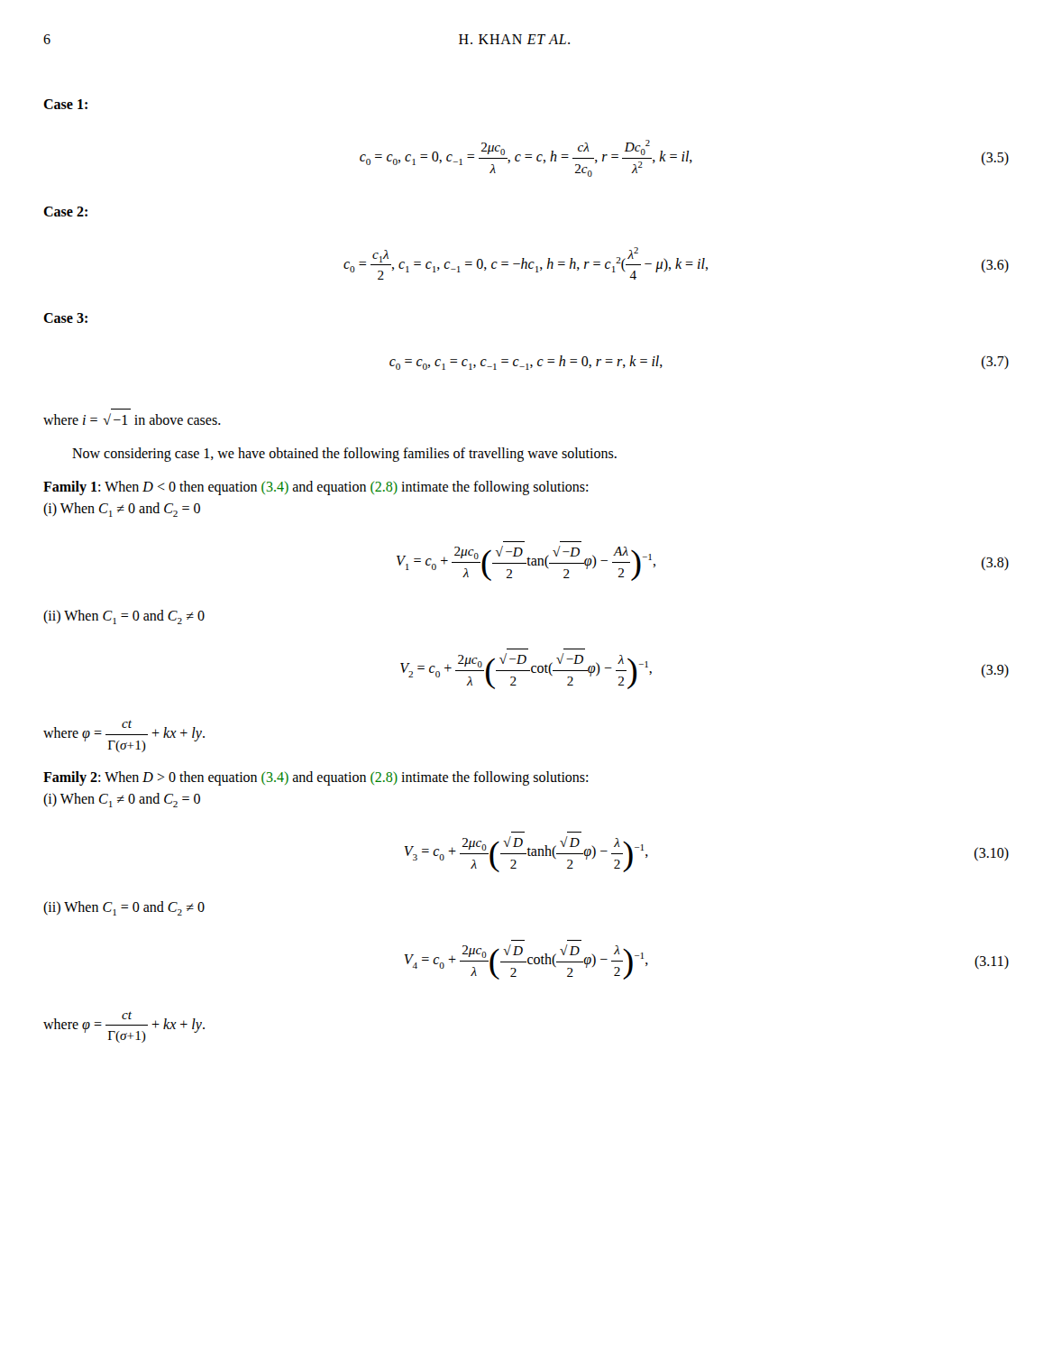6 H. KHAN ET AL.
Case 1:
c0 = c0, c1 = 0, c−1 = 2μc0 λ, c = c, h = cλ 2c0, r = Dc02 λ2, k = il,
(3.5)
Case 2:
c0 = c1λ 2, c1 = c1, c−1 = 0, c = −hc1, h = h, r = c12(λ24 − μ), k = il,
(3.6)
Case 3:
c0 = c0, c1 = c1, c−1 = c−1, c = h = 0, r = r, k = il,
(3.7)
where i = −1 in above cases.
Now considering case 1, we have obtained the following families of travelling wave solutions.
Family 1: When D < 0 then equation (3.4) and equation (2.8) intimate the following solutions:
(i) When C1 ≠ 0 and C2 = 0
V1 = c0 + 2μc0 λ(−D 2 tan(−D 2 φ) − Aλ 2)−1,
(3.8)
(ii) When C1 = 0 and C2 ≠ 0
V2 = c0 + 2μc0 λ(−D 2 cot(−D 2 φ) − λ 2)−1,
(3.9)
where φ = ct Γ(σ+1) + kx + ly.
Family 2: When D > 0 then equation (3.4) and equation (2.8) intimate the following solutions:
(i) When C1 ≠ 0 and C2 = 0
V3 = c0 + 2μc0 λ(D 2 tanh(D 2 φ) − λ 2)−1,
(3.10)
(ii) When C1 = 0 and C2 ≠ 0
V4 = c0 + 2μc0 λ(D 2 coth(D 2 φ) − λ 2)−1,
(3.11)
where φ = ct Γ(σ+1) + kx + ly.